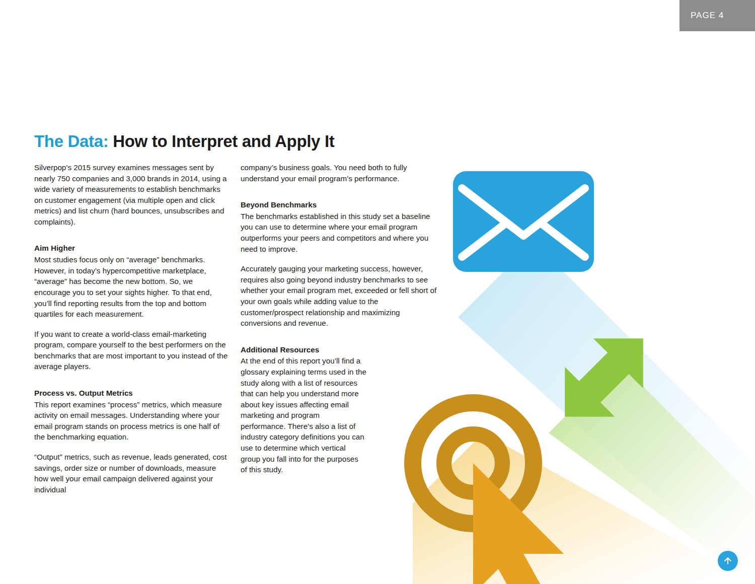PAGE 4
The Data: How to Interpret and Apply It
Silverpop’s 2015 survey examines messages sent by nearly 750 companies and 3,000 brands in 2014, using a wide variety of measurements to establish benchmarks on customer engagement (via multiple open and click metrics) and list churn (hard bounces, unsubscribes and complaints).
Aim Higher
Most studies focus only on “average” benchmarks. However, in today’s hypercompetitive marketplace, “average” has become the new bottom. So, we encourage you to set your sights higher. To that end, you’ll find reporting results from the top and bottom quartiles for each measurement.
If you want to create a world-class email-marketing program, compare yourself to the best performers on the benchmarks that are most important to you instead of the average players.
Process vs. Output Metrics
This report examines “process” metrics, which measure activity on email messages. Understanding where your email program stands on process metrics is one half of the benchmarking equation.
“Output” metrics, such as revenue, leads generated, cost savings, order size or number of downloads, measure how well your email campaign delivered against your individual
company’s business goals. You need both to fully understand your email program’s performance.
Beyond Benchmarks
The benchmarks established in this study set a baseline you can use to determine where your email program outperforms your peers and competitors and where you need to improve.
Accurately gauging your marketing success, however, requires also going beyond industry benchmarks to see whether your email program met, exceeded or fell short of your own goals while adding value to the customer/prospect relationship and maximizing conversions and revenue.
Additional Resources
At the end of this report you’ll find a glossary explaining terms used in the study along with a list of resources that can help you understand more about key issues affecting email marketing and program performance. There’s also a list of industry category definitions you can use to determine which vertical group you fall into for the purposes of this study.